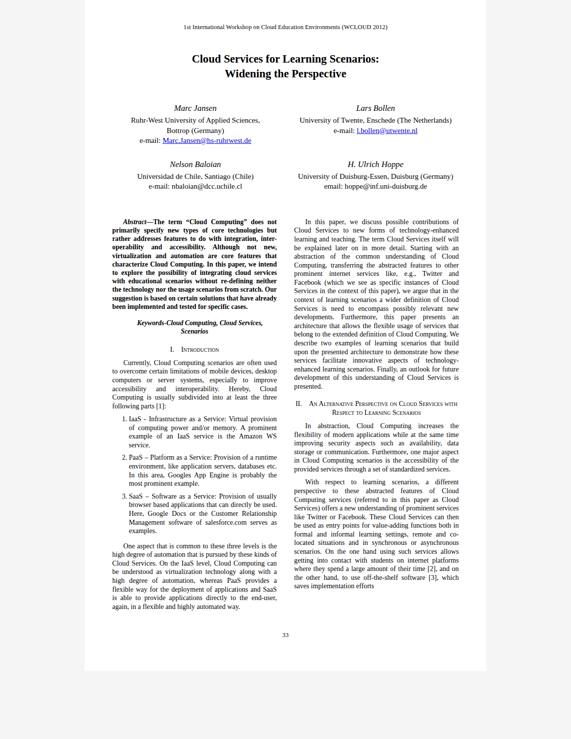1st International Workshop on Cloud Education Environments (WCLOUD 2012)
Cloud Services for Learning Scenarios:
Widening the Perspective
Marc Jansen Ruhr-West University of Applied Sciences,
Bottrop (Germany)
e-mail: Marc.Jansen@hs-ruhrwest.de
Lars Bollen University of Twente, Enschede (The Netherlands)
e-mail: l.bollen@utwente.nl
Nelson Baloian Universidad de Chile, Santiago (Chile)
e-mail: nbaloian@dcc.uchile.cl
H. Ulrich Hoppe University of Duisburg-Essen, Duisburg (Germany)
email: hoppe@inf.uni-duisburg.de
Abstract—The term “Cloud Computing” does not primarily specify new types of core technologies but rather addresses features to do with integration, inter-operability and accessibility. Although not new, virtualization and automation are core features that characterize Cloud Computing. In this paper, we intend to explore the possibility of integrating cloud services with educational scenarios without re-defining neither the technology nor the usage scenarios from scratch. Our suggestion is based on certain solutions that have already been implemented and tested for specific cases.
Keywords-Cloud Computing, Cloud Services, Scenarios
I. Introduction
Currently, Cloud Computing scenarios are often used to overcome certain limitations of mobile devices, desktop computers or server systems, especially to improve accessibility and interoperability. Hereby, Cloud Computing is usually subdivided into at least the three following parts [1]:
IaaS - Infrastructure as a Service: Virtual provision of computing power and/or memory. A prominent example of an IaaS service is the Amazon WS service.
PaaS – Platform as a Service: Provision of a runtime environment, like application servers, databases etc. In this area, Googles App Engine is probably the most prominent example.
SaaS – Software as a Service: Provision of usually browser based applications that can directly be used. Here, Google Docs or the Customer Relationship Management software of salesforce.com serves as examples.
One aspect that is common to these three levels is the high degree of automation that is pursued by these kinds of Cloud Services. On the IaaS level, Cloud Computing can be understood as virtualization technology along with a high degree of automation, whereas PaaS provides a flexible way for the deployment of applications and SaaS is able to provide applications directly to the end-user, again, in a flexible and highly automated way.
In this paper, we discuss possible contributions of Cloud Services to new forms of technology-enhanced learning and teaching. The term Cloud Services itself will be explained later on in more detail. Starting with an abstraction of the common understanding of Cloud Computing, transferring the abstracted features to other prominent internet services like, e.g., Twitter and Facebook (which we see as specific instances of Cloud Services in the context of this paper), we argue that in the context of learning scenarios a wider definition of Cloud Services is need to encompass possibly relevant new developments. Furthermore, this paper presents an architecture that allows the flexible usage of services that belong to the extended definition of Cloud Computing. We describe two examples of learning scenarios that build upon the presented architecture to demonstrate how these services facilitate innovative aspects of technology-enhanced learning scenarios. Finally, an outlook for future development of this understanding of Cloud Services is presented.
II. An Alternative Perspective on Cloud Services with Respect to Learning Scenarios
In abstraction, Cloud Computing increases the flexibility of modern applications while at the same time improving security aspects such as availability, data storage or communication. Furthermore, one major aspect in Cloud Computing scenarios is the accessibility of the provided services through a set of standardized services.
With respect to learning scenarios, a different perspective to these abstracted features of Cloud Computing services (referred to in this paper as Cloud Services) offers a new understanding of prominent services like Twitter or Facebook. These Cloud Services can then be used as entry points for value-adding functions both in formal and informal learning settings, remote and co-located situations and in synchronous or asynchronous scenarios. On the one hand using such services allows getting into contact with students on internet platforms where they spend a large amount of their time [2], and on the other hand, to use off-the-shelf software [3], which saves implementation efforts
33